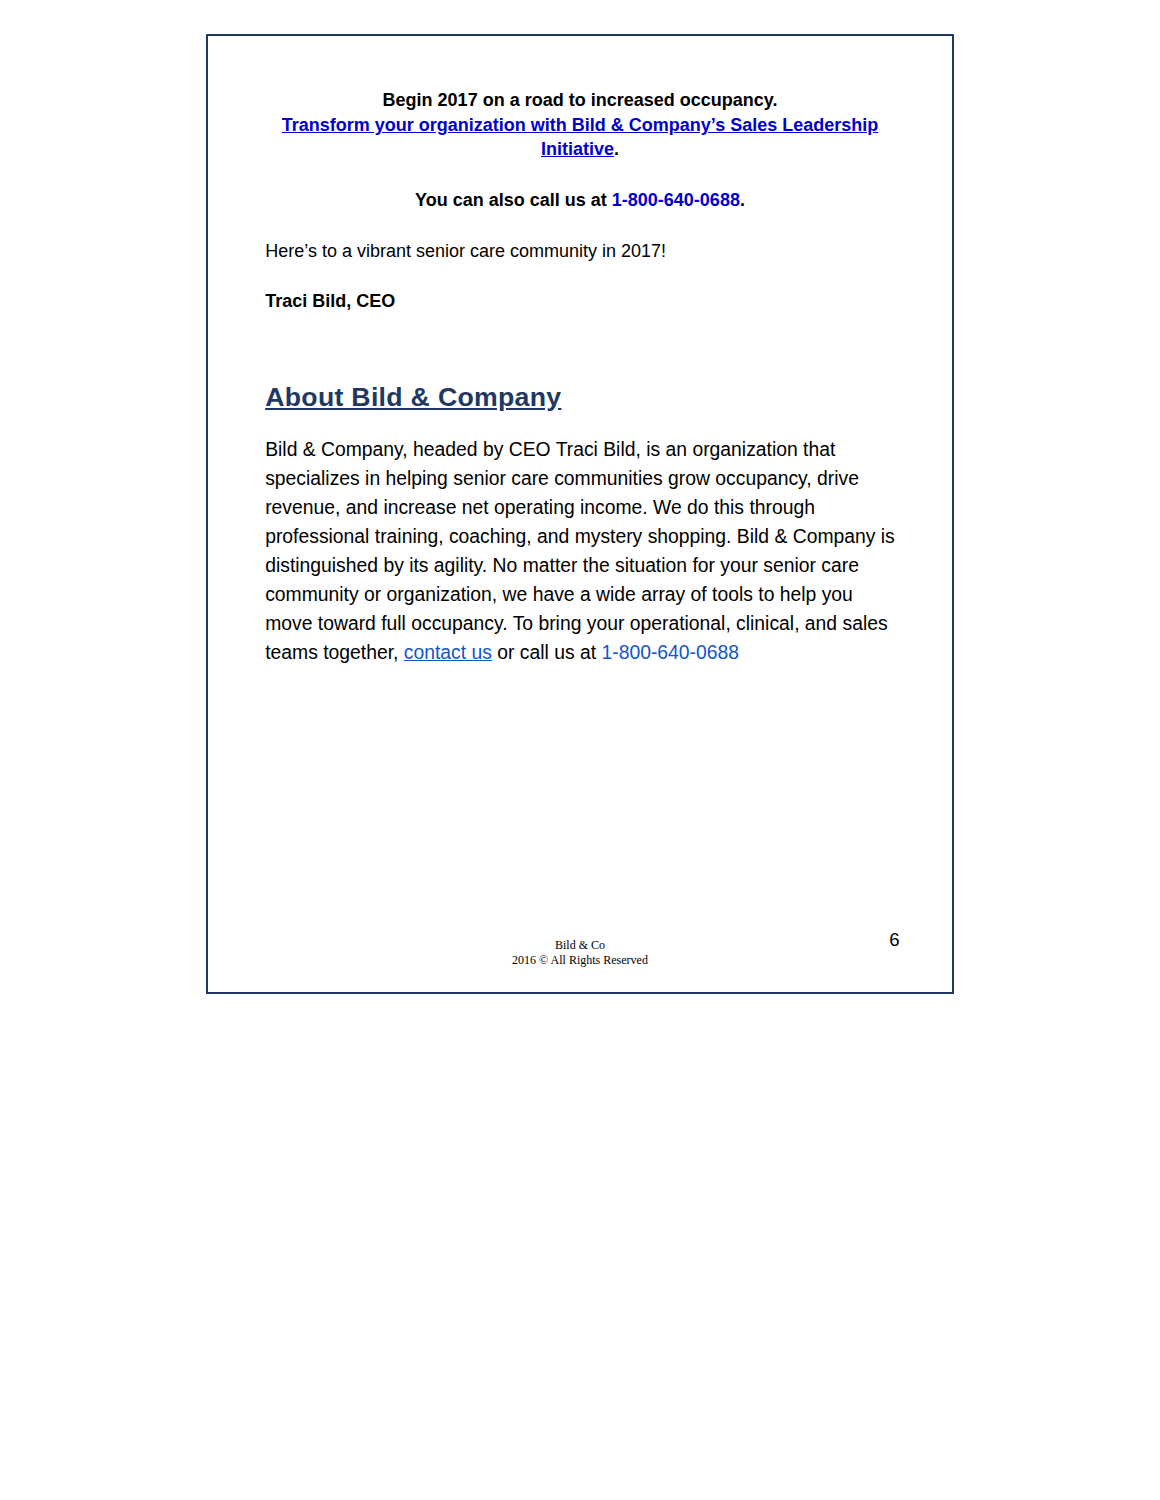Begin 2017 on a road to increased occupancy.
Transform your organization with Bild & Company’s Sales Leadership Initiative.
You can also call us at 1-800-640-0688.
Here’s to a vibrant senior care community in 2017!
Traci Bild, CEO
About Bild & Company
Bild & Company, headed by CEO Traci Bild, is an organization that specializes in helping senior care communities grow occupancy, drive revenue, and increase net operating income. We do this through professional training, coaching, and mystery shopping. Bild & Company is distinguished by its agility. No matter the situation for your senior care community or organization, we have a wide array of tools to help you move toward full occupancy. To bring your operational, clinical, and sales teams together, contact us or call us at 1-800-640-0688
Bild & Co
2016 © All Rights Reserved
6